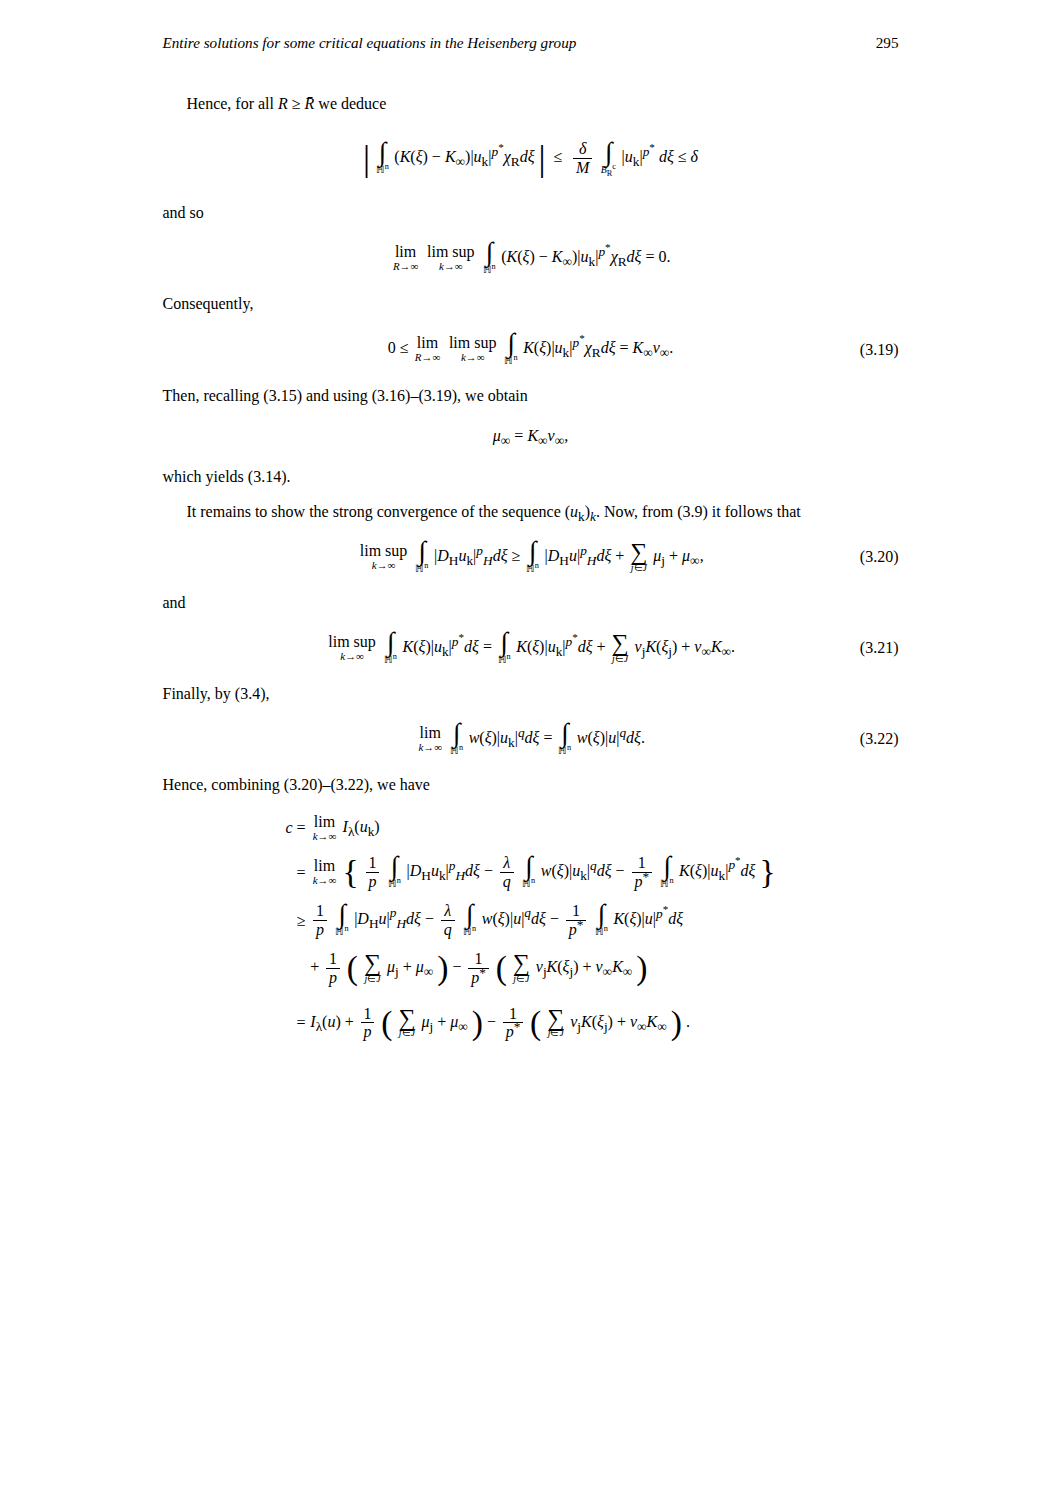Entire solutions for some critical equations in the Heisenberg group 295
Hence, for all R ≥ R̄ we deduce
| ∫ℍn (K(ξ) − K∞)|uk|p*χR dξ | ≤ δM ∫BRc |uk|p* dξ ≤ δ
and so
lim R→∞ lim sup k→∞ ∫ℍn (K(ξ) − K∞)|uk|p*χR dξ = 0.
Consequently,
0 ≤ lim R→∞ lim sup k→∞ ∫ℍn K(ξ)|uk|p*χR dξ = K∞ν∞. (3.19)
Then, recalling (3.15) and using (3.16)–(3.19), we obtain
μ∞ = K∞ν∞,
which yields (3.14).
It remains to show the strong convergence of the sequence (uk)k. Now, from (3.9) it follows that
lim sup k→∞ ∫ℍn |DHuk|pHdξ ≥ ∫ℍn |DHu|pHdξ + ∑j∈J μj + μ∞, (3.20)
and
lim sup k→∞ ∫ℍn K(ξ)|uk|p*dξ = ∫ℍn K(ξ)|uk|p*dξ + ∑j∈J νj K(ξj) + ν∞K∞. (3.21)
Finally, by (3.4),
lim k→∞ ∫ℍn w(ξ)|uk|qdξ = ∫ℍn w(ξ)|u|qdξ. (3.22)
Hence, combining (3.20)–(3.22), we have
c =
lim k→∞ Iλ(uk)
=
lim k→∞ { 1 p ∫ℍn |DHuk|pHdξ − λq ∫ℍn w(ξ)|uk|qdξ − 1 p* ∫ℍn K(ξ)|uk|p*dξ }
≥
1 p ∫ℍn |DHu|pHdξ − λq ∫ℍn w(ξ)|u|qdξ − 1 p* ∫ℍn K(ξ)|u|p*dξ
+ 1 p ( ∑j∈J μj + μ∞ ) − 1 p* ( ∑j∈J νj K(ξj) + ν∞K∞ )
=
Iλ(u) + 1 p ( ∑j∈J μj + μ∞ ) − 1 p* ( ∑j∈J νj K(ξj) + ν∞K∞ ) .